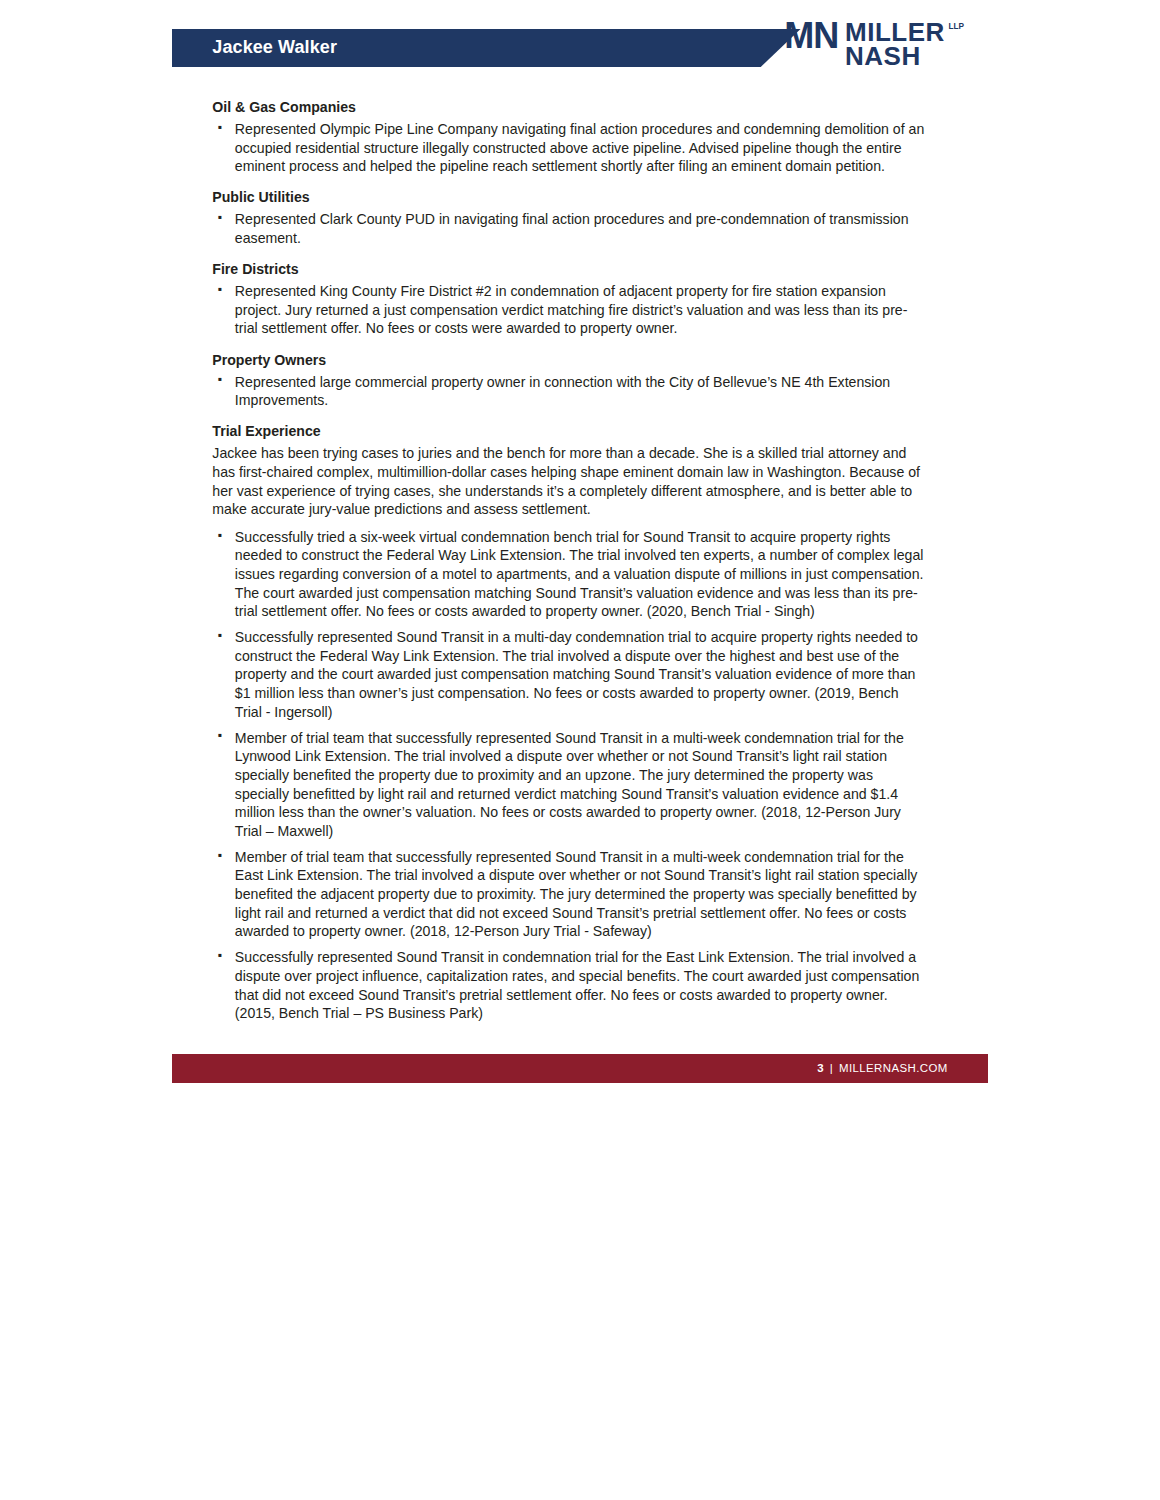Jackee Walker
MN MILLER
NASHLLP
Oil & Gas Companies
Represented Olympic Pipe Line Company navigating final action procedures and condemning demolition of an occupied residential structure illegally constructed above active pipeline. Advised pipeline though the entire eminent process and helped the pipeline reach settlement shortly after filing an eminent domain petition.
Public Utilities
Represented Clark County PUD in navigating final action procedures and pre-condemnation of transmission easement.
Fire Districts
Represented King County Fire District #2 in condemnation of adjacent property for fire station expansion project. Jury returned a just compensation verdict matching fire district’s valuation and was less than its pre-trial settlement offer. No fees or costs were awarded to property owner.
Property Owners
Represented large commercial property owner in connection with the City of Bellevue’s NE 4th Extension Improvements.
Trial Experience
Jackee has been trying cases to juries and the bench for more than a decade. She is a skilled trial attorney and has first-chaired complex, multimillion-dollar cases helping shape eminent domain law in Washington. Because of her vast experience of trying cases, she understands it’s a completely different atmosphere, and is better able to make accurate jury-value predictions and assess settlement.
Successfully tried a six-week virtual condemnation bench trial for Sound Transit to acquire property rights needed to construct the Federal Way Link Extension. The trial involved ten experts, a number of complex legal issues regarding conversion of a motel to apartments, and a valuation dispute of millions in just compensation. The court awarded just compensation matching Sound Transit’s valuation evidence and was less than its pre-trial settlement offer. No fees or costs awarded to property owner. (2020, Bench Trial - Singh)
Successfully represented Sound Transit in a multi-day condemnation trial to acquire property rights needed to construct the Federal Way Link Extension. The trial involved a dispute over the highest and best use of the property and the court awarded just compensation matching Sound Transit’s valuation evidence of more than $1 million less than owner’s just compensation. No fees or costs awarded to property owner. (2019, Bench Trial - Ingersoll)
Member of trial team that successfully represented Sound Transit in a multi-week condemnation trial for the Lynwood Link Extension. The trial involved a dispute over whether or not Sound Transit’s light rail station specially benefited the property due to proximity and an upzone. The jury determined the property was specially benefitted by light rail and returned verdict matching Sound Transit’s valuation evidence and $1.4 million less than the owner’s valuation. No fees or costs awarded to property owner. (2018, 12-Person Jury Trial – Maxwell)
Member of trial team that successfully represented Sound Transit in a multi-week condemnation trial for the East Link Extension. The trial involved a dispute over whether or not Sound Transit’s light rail station specially benefited the adjacent property due to proximity. The jury determined the property was specially benefitted by light rail and returned a verdict that did not exceed Sound Transit’s pretrial settlement offer. No fees or costs awarded to property owner. (2018, 12-Person Jury Trial - Safeway)
Successfully represented Sound Transit in condemnation trial for the East Link Extension. The trial involved a dispute over project influence, capitalization rates, and special benefits. The court awarded just compensation that did not exceed Sound Transit’s pretrial settlement offer. No fees or costs awarded to property owner. (2015, Bench Trial – PS Business Park)
3|MILLERNASH.COM